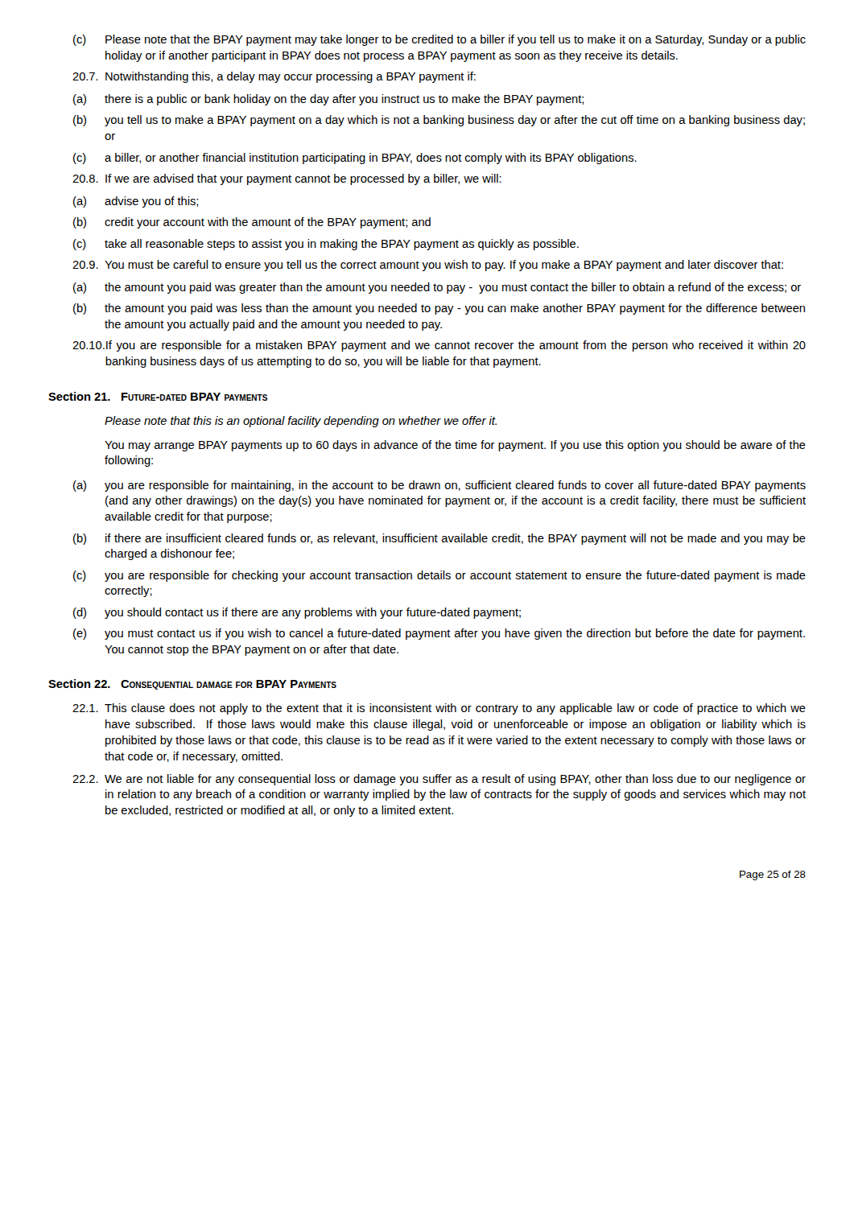(c)
Please note that the BPAY payment may take longer to be credited to a biller if you tell us to make it on a Saturday, Sunday or a public holiday or if another participant in BPAY does not process a BPAY payment as soon as they receive its details.
20.7.
Notwithstanding this, a delay may occur processing a BPAY payment if:
(a)
there is a public or bank holiday on the day after you instruct us to make the BPAY payment;
(b)
you tell us to make a BPAY payment on a day which is not a banking business day or after the cut off time on a banking business day; or
(c)
a biller, or another financial institution participating in BPAY, does not comply with its BPAY obligations.
20.8.
If we are advised that your payment cannot be processed by a biller, we will:
(a)
advise you of this;
(b)
credit your account with the amount of the BPAY payment; and
(c)
take all reasonable steps to assist you in making the BPAY payment as quickly as possible.
20.9.
You must be careful to ensure you tell us the correct amount you wish to pay. If you make a BPAY payment and later discover that:
(a)
the amount you paid was greater than the amount you needed to pay - you must contact the biller to obtain a refund of the excess; or
(b)
the amount you paid was less than the amount you needed to pay - you can make another BPAY payment for the difference between the amount you actually paid and the amount you needed to pay.
20.10.
If you are responsible for a mistaken BPAY payment and we cannot recover the amount from the person who received it within 20 banking business days of us attempting to do so, you will be liable for that payment.
Section 21. Future-dated BPAY payments
Please note that this is an optional facility depending on whether we offer it.
You may arrange BPAY payments up to 60 days in advance of the time for payment. If you use this option you should be aware of the following:
(a)
you are responsible for maintaining, in the account to be drawn on, sufficient cleared funds to cover all future-dated BPAY payments (and any other drawings) on the day(s) you have nominated for payment or, if the account is a credit facility, there must be sufficient available credit for that purpose;
(b)
if there are insufficient cleared funds or, as relevant, insufficient available credit, the BPAY payment will not be made and you may be charged a dishonour fee;
(c)
you are responsible for checking your account transaction details or account statement to ensure the future-dated payment is made correctly;
(d)
you should contact us if there are any problems with your future-dated payment;
(e)
you must contact us if you wish to cancel a future-dated payment after you have given the direction but before the date for payment. You cannot stop the BPAY payment on or after that date.
Section 22. Consequential damage for BPAY Payments
22.1.
This clause does not apply to the extent that it is inconsistent with or contrary to any applicable law or code of practice to which we have subscribed. If those laws would make this clause illegal, void or unenforceable or impose an obligation or liability which is prohibited by those laws or that code, this clause is to be read as if it were varied to the extent necessary to comply with those laws or that code or, if necessary, omitted.
22.2.
We are not liable for any consequential loss or damage you suffer as a result of using BPAY, other than loss due to our negligence or in relation to any breach of a condition or warranty implied by the law of contracts for the supply of goods and services which may not be excluded, restricted or modified at all, or only to a limited extent.
Page 25 of 28